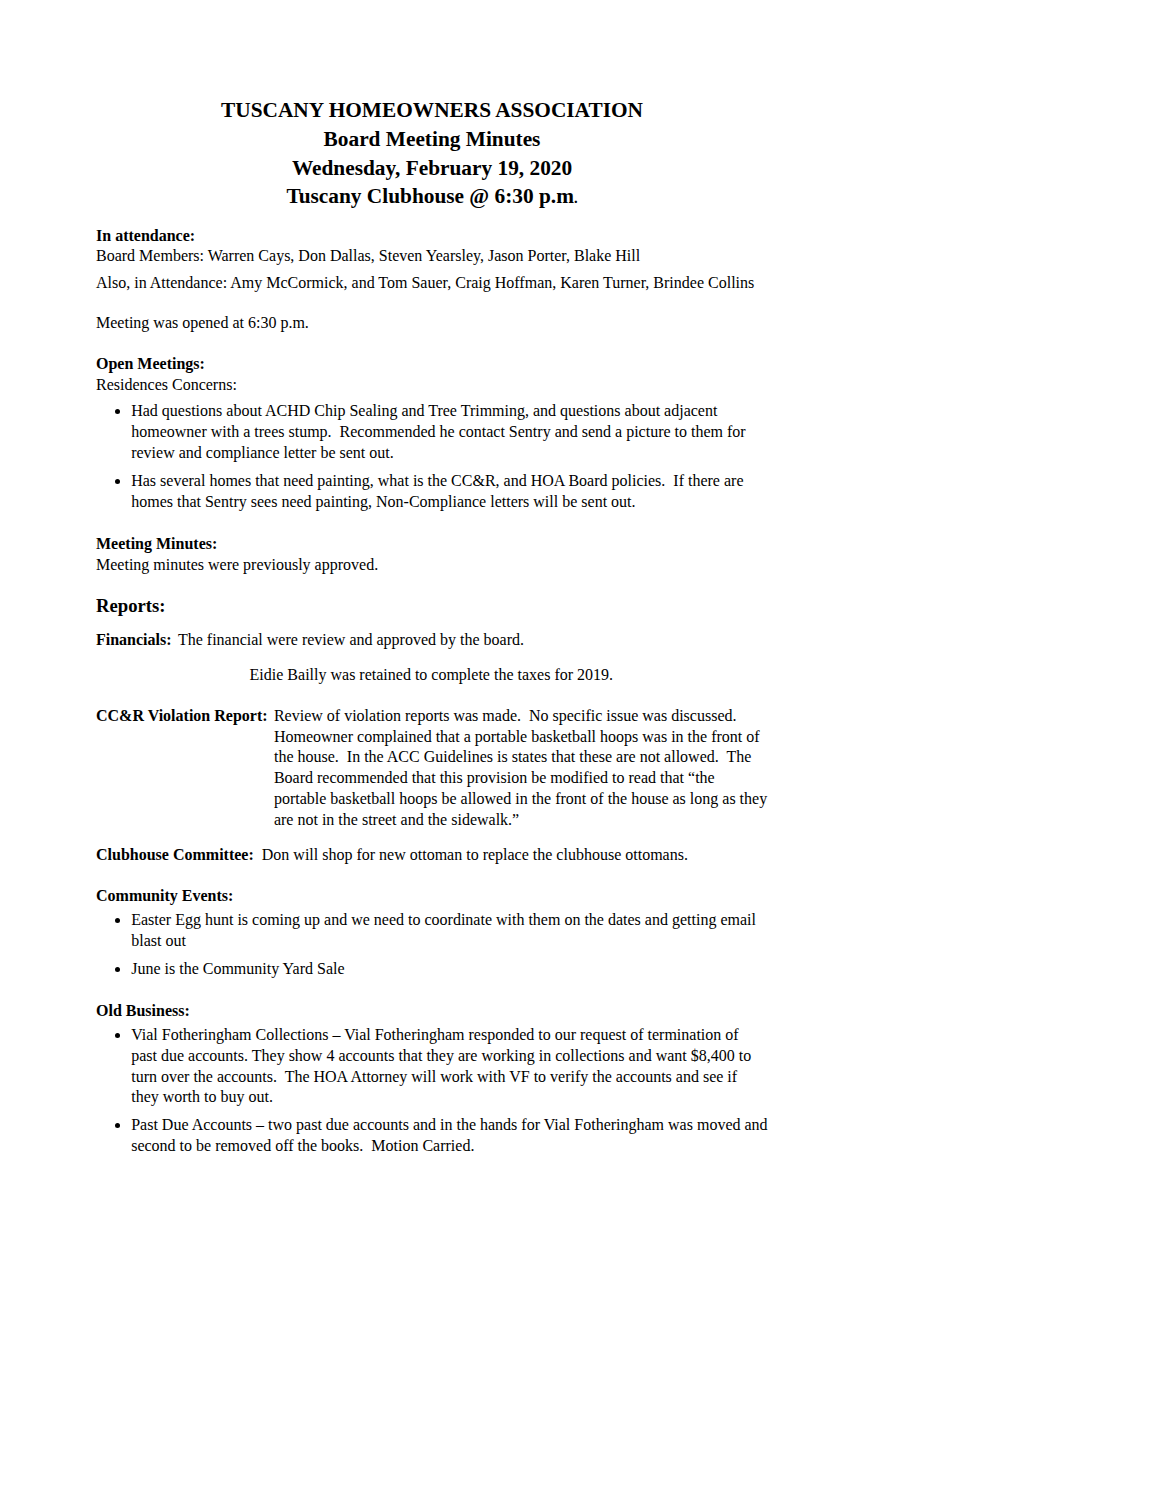TUSCANY HOMEOWNERS ASSOCIATION Board Meeting Minutes Wednesday, February 19, 2020 Tuscany Clubhouse @ 6:30 p.m.
In attendance:
Board Members: Warren Cays, Don Dallas, Steven Yearsley, Jason Porter, Blake Hill
Also, in Attendance: Amy McCormick, and Tom Sauer, Craig Hoffman, Karen Turner, Brindee Collins
Meeting was opened at 6:30 p.m.
Open Meetings:
Residences Concerns:
Had questions about ACHD Chip Sealing and Tree Trimming, and questions about adjacent homeowner with a trees stump. Recommended he contact Sentry and send a picture to them for review and compliance letter be sent out.
Has several homes that need painting, what is the CC&R, and HOA Board policies. If there are homes that Sentry sees need painting, Non-Compliance letters will be sent out.
Meeting Minutes:
Meeting minutes were previously approved.
Reports:
Financials:
The financial were review and approved by the board.
Eidie Bailly was retained to complete the taxes for 2019.
CC&R Violation Report:
Review of violation reports was made. No specific issue was discussed. Homeowner complained that a portable basketball hoops was in the front of the house. In the ACC Guidelines is states that these are not allowed. The Board recommended that this provision be modified to read that “the portable basketball hoops be allowed in the front of the house as long as they are not in the street and the sidewalk.”
Clubhouse Committee: Don will shop for new ottoman to replace the clubhouse ottomans.
Community Events:
Easter Egg hunt is coming up and we need to coordinate with them on the dates and getting email blast out
June is the Community Yard Sale
Old Business:
Vial Fotheringham Collections – Vial Fotheringham responded to our request of termination of past due accounts. They show 4 accounts that they are working in collections and want $8,400 to turn over the accounts. The HOA Attorney will work with VF to verify the accounts and see if they worth to buy out.
Past Due Accounts – two past due accounts and in the hands for Vial Fotheringham was moved and second to be removed off the books. Motion Carried.